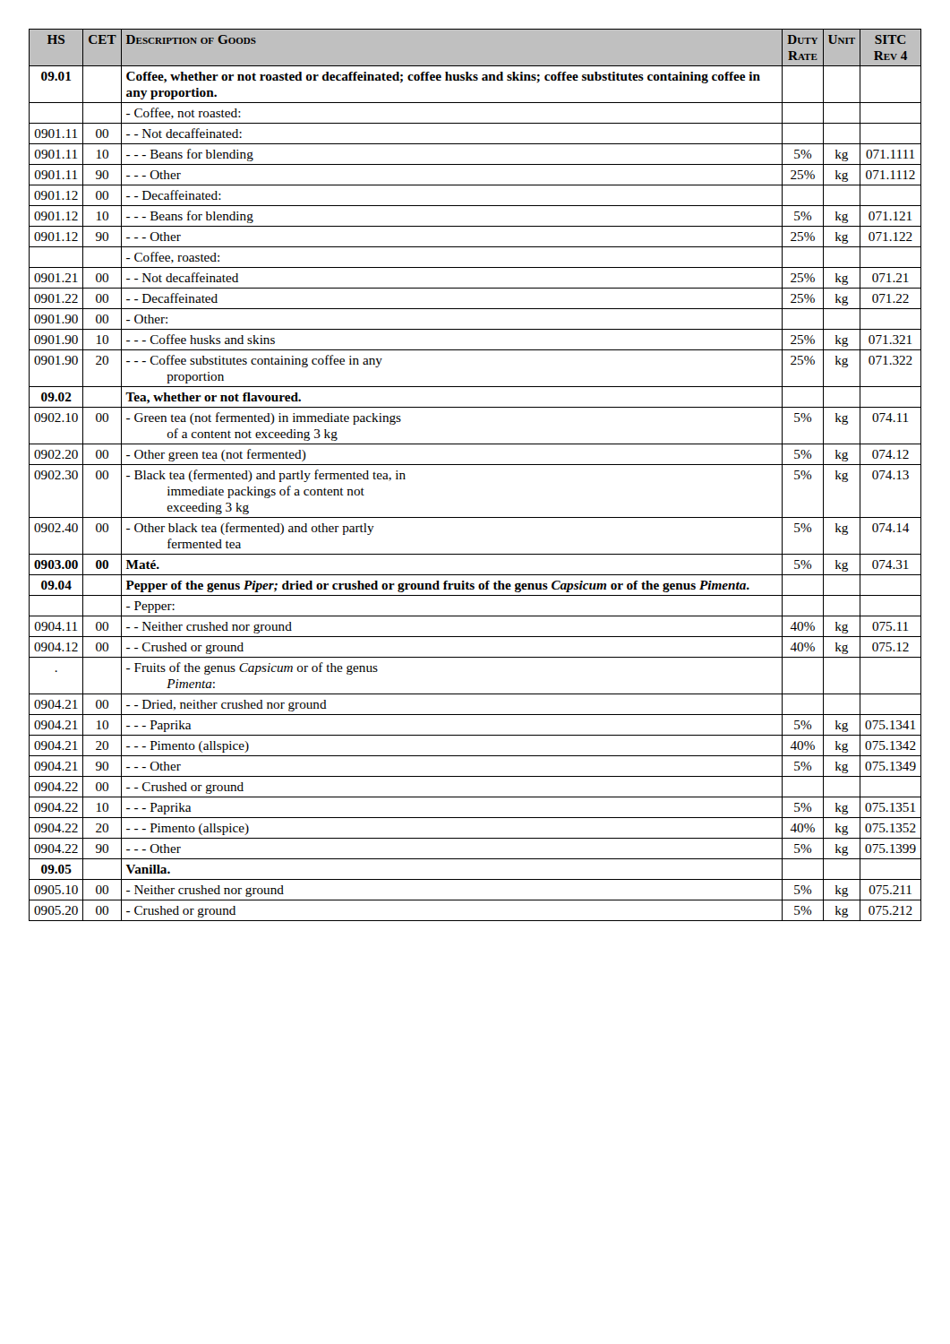| HS | CET | Description of Goods | Duty Rate | Unit | SITC Rev 4 |
| --- | --- | --- | --- | --- | --- |
| 09.01 | | Coffee, whether or not roasted or decaffeinated; coffee husks and skins; coffee substitutes containing coffee in any proportion. | | | |
| | | - Coffee, not roasted: | | | |
| 0901.11 | 00 | - - Not decaffeinated: | | | |
| 0901.11 | 10 | - - - Beans for blending | 5% | kg | 071.1111 |
| 0901.11 | 90 | - - - Other | 25% | kg | 071.1112 |
| 0901.12 | 00 | - - Decaffeinated: | | | |
| 0901.12 | 10 | - - - Beans for blending | 5% | kg | 071.121 |
| 0901.12 | 90 | - - - Other | 25% | kg | 071.122 |
| | | - Coffee, roasted: | | | |
| 0901.21 | 00 | - - Not decaffeinated | 25% | kg | 071.21 |
| 0901.22 | 00 | - - Decaffeinated | 25% | kg | 071.22 |
| 0901.90 | 00 | - Other: | | | |
| 0901.90 | 10 | - - - Coffee husks and skins | 25% | kg | 071.321 |
| 0901.90 | 20 | - - - Coffee substitutes containing coffee in any proportion | 25% | kg | 071.322 |
| 09.02 | | Tea, whether or not flavoured. | | | |
| 0902.10 | 00 | - Green tea (not fermented) in immediate packings of a content not exceeding 3 kg | 5% | kg | 074.11 |
| 0902.20 | 00 | - Other green tea (not fermented) | 5% | kg | 074.12 |
| 0902.30 | 00 | - Black tea (fermented) and partly fermented tea, in immediate packings of a content not exceeding 3 kg | 5% | kg | 074.13 |
| 0902.40 | 00 | - Other black tea (fermented) and other partly fermented tea | 5% | kg | 074.14 |
| 0903.00 | 00 | Maté. | 5% | kg | 074.31 |
| 09.04 | | Pepper of the genus Piper; dried or crushed or ground fruits of the genus Capsicum or of the genus Pimenta . | | | |
| | | - Pepper: | | | |
| 0904.11 | 00 | - - Neither crushed nor ground | 40% | kg | 075.11 |
| 0904.12 | 00 | - - Crushed or ground | 40% | kg | 075.12 |
| . | | - Fruits of the genus Capsicum or of the genus Pimenta : | | | |
| 0904.21 | 00 | - - Dried, neither crushed nor ground | | | |
| 0904.21 | 10 | - - - Paprika | 5% | kg | 075.1341 |
| 0904.21 | 20 | - - - Pimento (allspice) | 40% | kg | 075.1342 |
| 0904.21 | 90 | - - - Other | 5% | kg | 075.1349 |
| 0904.22 | 00 | - - Crushed or ground | | | |
| 0904.22 | 10 | - - - Paprika | 5% | kg | 075.1351 |
| 0904.22 | 20 | - - - Pimento (allspice) | 40% | kg | 075.1352 |
| 0904.22 | 90 | - - - Other | 5% | kg | 075.1399 |
| 09.05 | | Vanilla. | | | |
| 0905.10 | 00 | - Neither crushed nor ground | 5% | kg | 075.211 |
| 0905.20 | 00 | - Crushed or ground | 5% | kg | 075.212 |